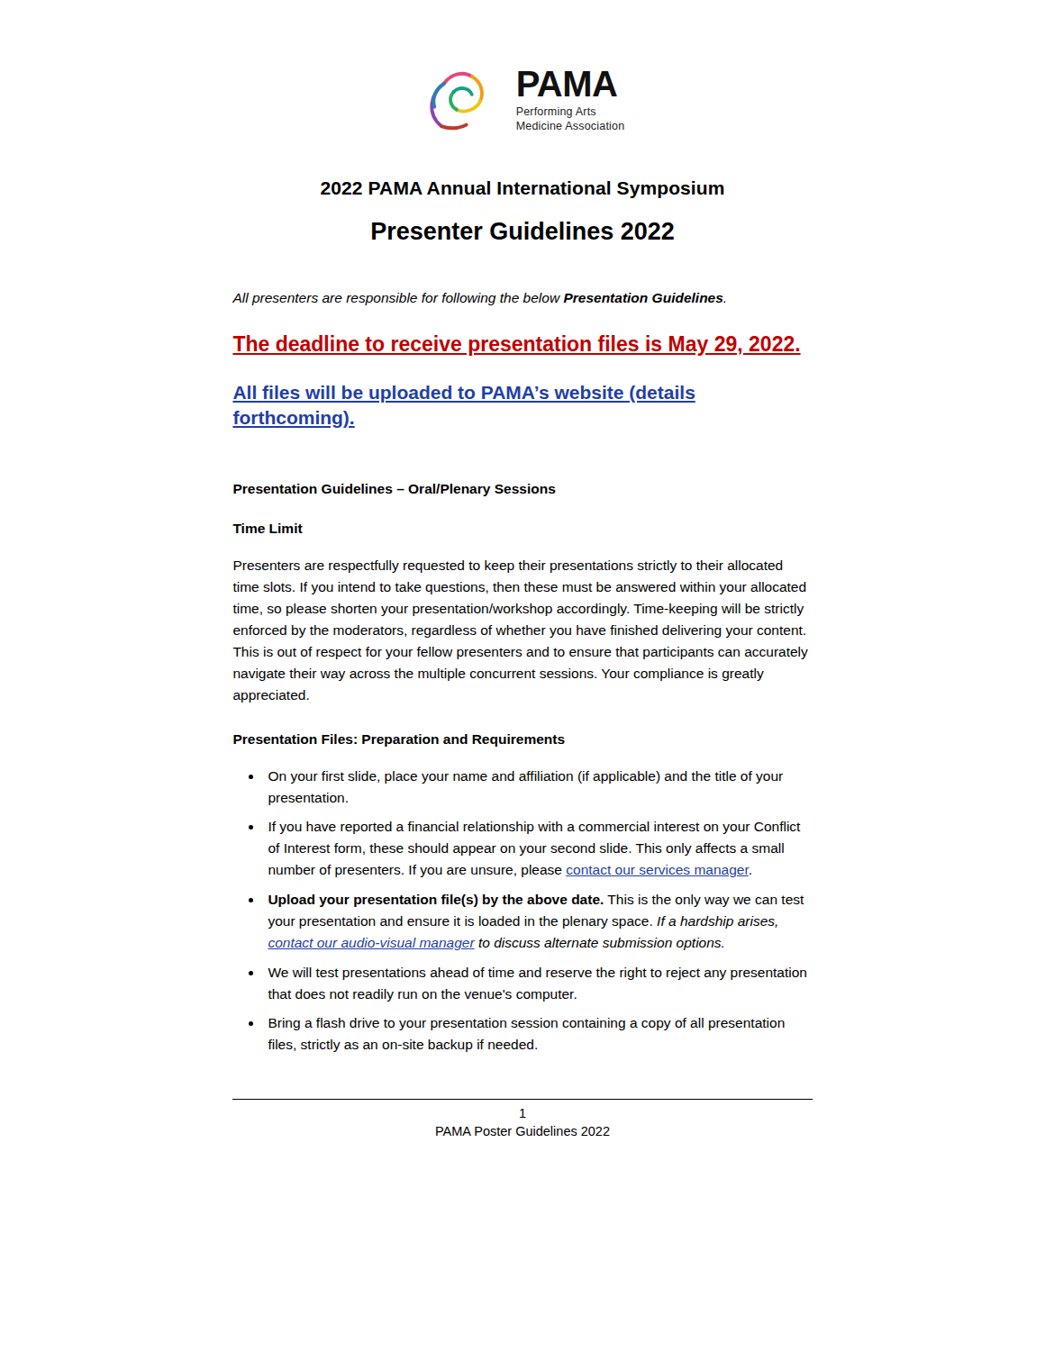PAMA Performing Arts
Medicine Association
2022 PAMA Annual International Symposium
Presenter Guidelines 2022
All presenters are responsible for following the below Presentation Guidelines.
The deadline to receive presentation files is May 29, 2022.
All files will be uploaded to PAMA’s website (details forthcoming).
Presentation Guidelines – Oral/Plenary Sessions
Time Limit
Presenters are respectfully requested to keep their presentations strictly to their allocated time slots. If you intend to take questions, then these must be answered within your allocated time, so please shorten your presentation/workshop accordingly. Time-keeping will be strictly enforced by the moderators, regardless of whether you have finished delivering your content. This is out of respect for your fellow presenters and to ensure that participants can accurately navigate their way across the multiple concurrent sessions. Your compliance is greatly appreciated.
Presentation Files: Preparation and Requirements
On your first slide, place your name and affiliation (if applicable) and the title of your presentation.
If you have reported a financial relationship with a commercial interest on your Conflict of Interest form, these should appear on your second slide. This only affects a small number of presenters. If you are unsure, please contact our services manager.
Upload your presentation file(s) by the above date. This is the only way we can test your presentation and ensure it is loaded in the plenary space. If a hardship arises, contact our audio-visual manager to discuss alternate submission options.
We will test presentations ahead of time and reserve the right to reject any presentation that does not readily run on the venue's computer.
Bring a flash drive to your presentation session containing a copy of all presentation files, strictly as an on-site backup if needed.
1
PAMA Poster Guidelines 2022